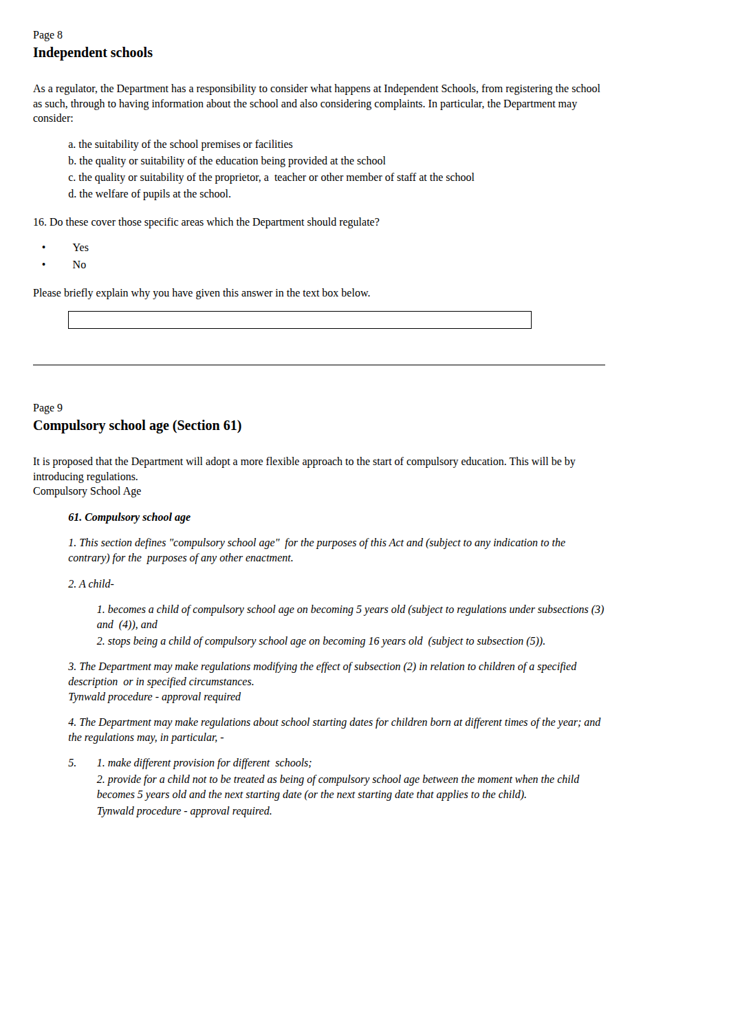Page 8
Independent schools
As a regulator, the Department has a responsibility to consider what happens at Independent Schools, from registering the school as such, through to having information about the school and also considering complaints. In particular, the Department may consider:
a. the suitability of the school premises or facilities
b. the quality or suitability of the education being provided at the school
c. the quality or suitability of the proprietor, a teacher or other member of staff at the school
d. the welfare of pupils at the school.
16. Do these cover those specific areas which the Department should regulate?
Yes
No
Please briefly explain why you have given this answer in the text box below.
Page 9
Compulsory school age (Section 61)
It is proposed that the Department will adopt a more flexible approach to the start of compulsory education. This will be by introducing regulations.
Compulsory School Age
61. Compulsory school age
1. This section defines "compulsory school age" for the purposes of this Act and (subject to any indication to the contrary) for the purposes of any other enactment.
2. A child-
1. becomes a child of compulsory school age on becoming 5 years old (subject to regulations under subsections (3) and (4)), and
2. stops being a child of compulsory school age on becoming 16 years old (subject to subsection (5)).
3. The Department may make regulations modifying the effect of subsection (2) in relation to children of a specified description or in specified circumstances.
Tynwald procedure - approval required
4. The Department may make regulations about school starting dates for children born at different times of the year; and the regulations may, in particular, -
5.
1. make different provision for different schools;
2. provide for a child not to be treated as being of compulsory school age between the moment when the child becomes 5 years old and the next starting date (or the next starting date that applies to the child).
Tynwald procedure - approval required.